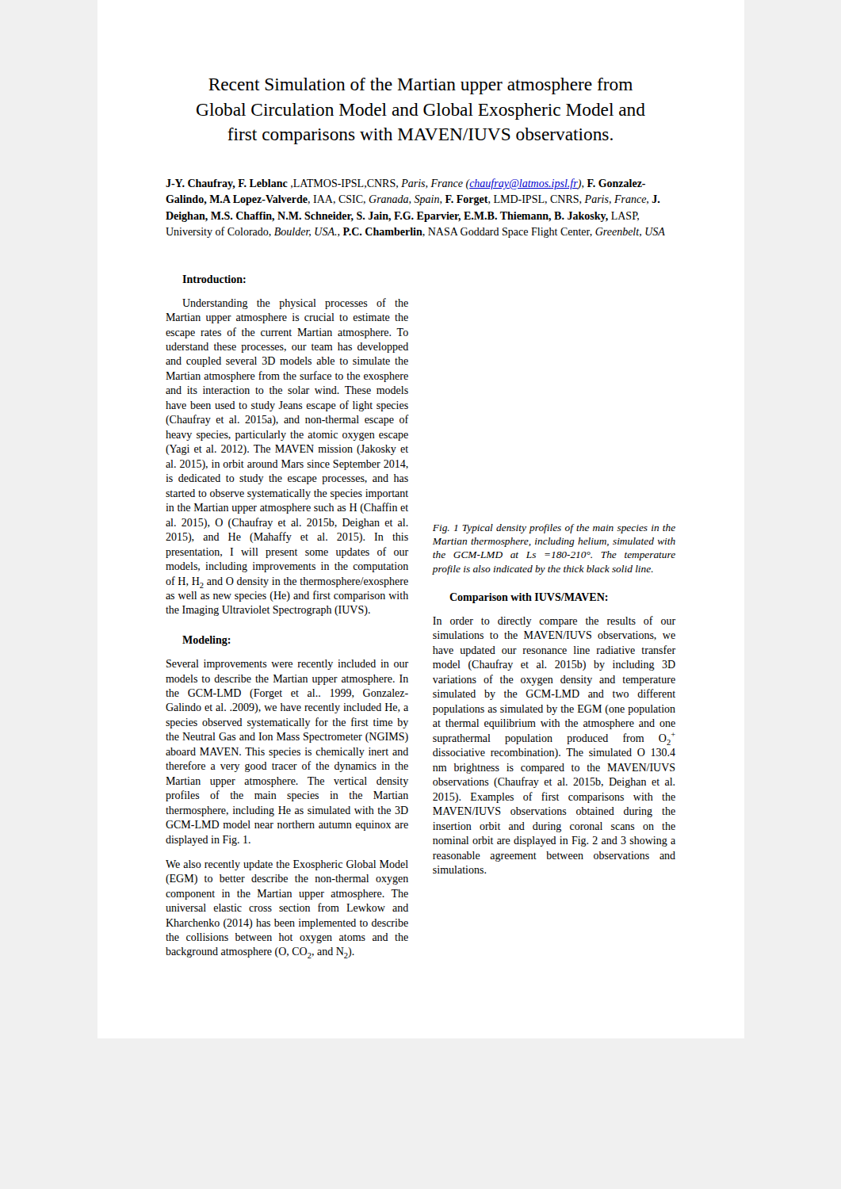Recent Simulation of the Martian upper atmosphere from Global Circulation Model and Global Exospheric Model and first comparisons with MAVEN/IUVS observations.
J-Y. Chaufray, F. Leblanc ,LATMOS-IPSL,CNRS, Paris, France (chaufray@latmos.ipsl.fr), F. Gonzalez-Galindo, M.A Lopez-Valverde, IAA, CSIC, Granada, Spain, F. Forget, LMD-IPSL, CNRS, Paris, France, J. Deighan, M.S. Chaffin, N.M. Schneider, S. Jain, F.G. Eparvier, E.M.B. Thiemann, B. Jakosky, LASP, University of Colorado, Boulder, USA., P.C. Chamberlin, NASA Goddard Space Flight Center, Greenbelt, USA
Introduction:
Understanding the physical processes of the Martian upper atmosphere is crucial to estimate the escape rates of the current Martian atmosphere. To uderstand these processes, our team has developped and coupled several 3D models able to simulate the Martian atmosphere from the surface to the exosphere and its interaction to the solar wind. These models have been used to study Jeans escape of light species (Chaufray et al. 2015a), and non-thermal escape of heavy species, particularly the atomic oxygen escape (Yagi et al. 2012). The MAVEN mission (Jakosky et al. 2015), in orbit around Mars since September 2014, is dedicated to study the escape processes, and has started to observe systematically the species important in the Martian upper atmosphere such as H (Chaffin et al. 2015), O (Chaufray et al. 2015b, Deighan et al. 2015), and He (Mahaffy et al. 2015). In this presentation, I will present some updates of our models, including improvements in the computation of H, H2 and O density in the thermosphere/exosphere as well as new species (He) and first comparison with the Imaging Ultraviolet Spectrograph (IUVS).
Modeling:
Several improvements were recently included in our models to describe the Martian upper atmosphere. In the GCM-LMD (Forget et al.. 1999, Gonzalez-Galindo et al. .2009), we have recently included He, a species observed systematically for the first time by the Neutral Gas and Ion Mass Spectrometer (NGIMS) aboard MAVEN. This species is chemically inert and therefore a very good tracer of the dynamics in the Martian upper atmosphere. The vertical density profiles of the main species in the Martian thermosphere, including He as simulated with the 3D GCM-LMD model near northern autumn equinox are displayed in Fig. 1.
We also recently update the Exospheric Global Model (EGM) to better describe the non-thermal oxygen component in the Martian upper atmosphere. The universal elastic cross section from Lewkow and Kharchenko (2014) has been implemented to describe the collisions between hot oxygen atoms and the background atmosphere (O, CO2, and N2).
Fig. 1 Typical density profiles of the main species in the Martian thermosphere, including helium, simulated with the GCM-LMD at Ls =180-210°. The temperature profile is also indicated by the thick black solid line.
Comparison with IUVS/MAVEN:
In order to directly compare the results of our simulations to the MAVEN/IUVS observations, we have updated our resonance line radiative transfer model (Chaufray et al. 2015b) by including 3D variations of the oxygen density and temperature simulated by the GCM-LMD and two different populations as simulated by the EGM (one population at thermal equilibrium with the atmosphere and one suprathermal population produced from O2+ dissociative recombination). The simulated O 130.4 nm brightness is compared to the MAVEN/IUVS observations (Chaufray et al. 2015b, Deighan et al. 2015). Examples of first comparisons with the MAVEN/IUVS observations obtained during the insertion orbit and during coronal scans on the nominal orbit are displayed in Fig. 2 and 3 showing a reasonable agreement between observations and simulations.